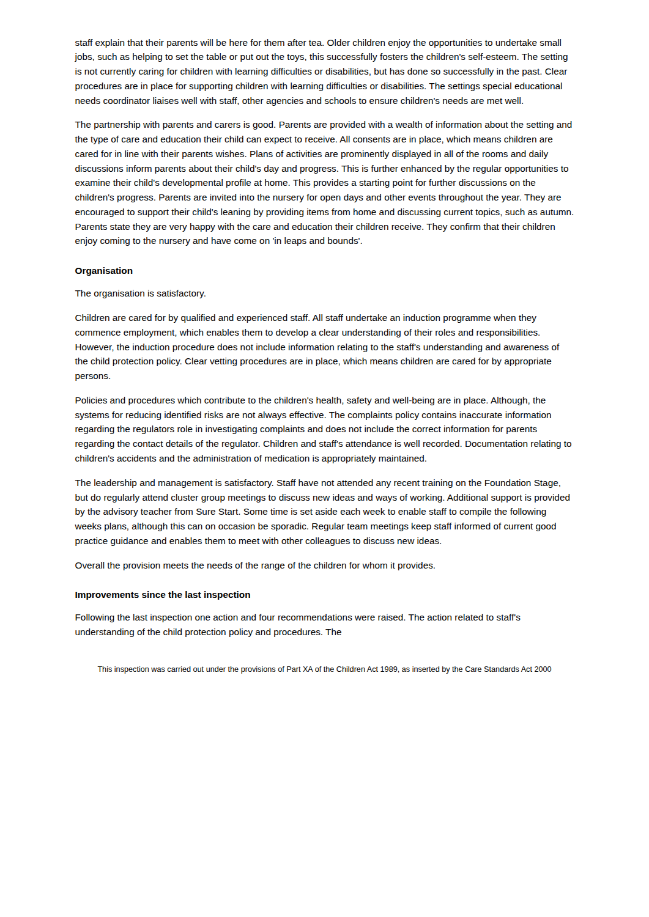staff explain that their parents will be here for them after tea. Older children enjoy the opportunities to undertake small jobs, such as helping to set the table or put out the toys, this successfully fosters the children's self-esteem. The setting is not currently caring for children with learning difficulties or disabilities, but has done so successfully in the past. Clear procedures are in place for supporting children with learning difficulties or disabilities. The settings special educational needs coordinator liaises well with staff, other agencies and schools to ensure children's needs are met well.
The partnership with parents and carers is good. Parents are provided with a wealth of information about the setting and the type of care and education their child can expect to receive. All consents are in place, which means children are cared for in line with their parents wishes. Plans of activities are prominently displayed in all of the rooms and daily discussions inform parents about their child's day and progress. This is further enhanced by the regular opportunities to examine their child's developmental profile at home. This provides a starting point for further discussions on the children's progress. Parents are invited into the nursery for open days and other events throughout the year. They are encouraged to support their child's leaning by providing items from home and discussing current topics, such as autumn. Parents state they are very happy with the care and education their children receive. They confirm that their children enjoy coming to the nursery and have come on 'in leaps and bounds'.
Organisation
The organisation is satisfactory.
Children are cared for by qualified and experienced staff. All staff undertake an induction programme when they commence employment, which enables them to develop a clear understanding of their roles and responsibilities. However, the induction procedure does not include information relating to the staff's understanding and awareness of the child protection policy. Clear vetting procedures are in place, which means children are cared for by appropriate persons.
Policies and procedures which contribute to the children's health, safety and well-being are in place. Although, the systems for reducing identified risks are not always effective. The complaints policy contains inaccurate information regarding the regulators role in investigating complaints and does not include the correct information for parents regarding the contact details of the regulator. Children and staff's attendance is well recorded. Documentation relating to children's accidents and the administration of medication is appropriately maintained.
The leadership and management is satisfactory. Staff have not attended any recent training on the Foundation Stage, but do regularly attend cluster group meetings to discuss new ideas and ways of working. Additional support is provided by the advisory teacher from Sure Start. Some time is set aside each week to enable staff to compile the following weeks plans, although this can on occasion be sporadic. Regular team meetings keep staff informed of current good practice guidance and enables them to meet with other colleagues to discuss new ideas.
Overall the provision meets the needs of the range of the children for whom it provides.
Improvements since the last inspection
Following the last inspection one action and four recommendations were raised. The action related to staff's understanding of the child protection policy and procedures. The
This inspection was carried out under the provisions of Part XA of the Children Act 1989, as inserted by the Care Standards Act 2000